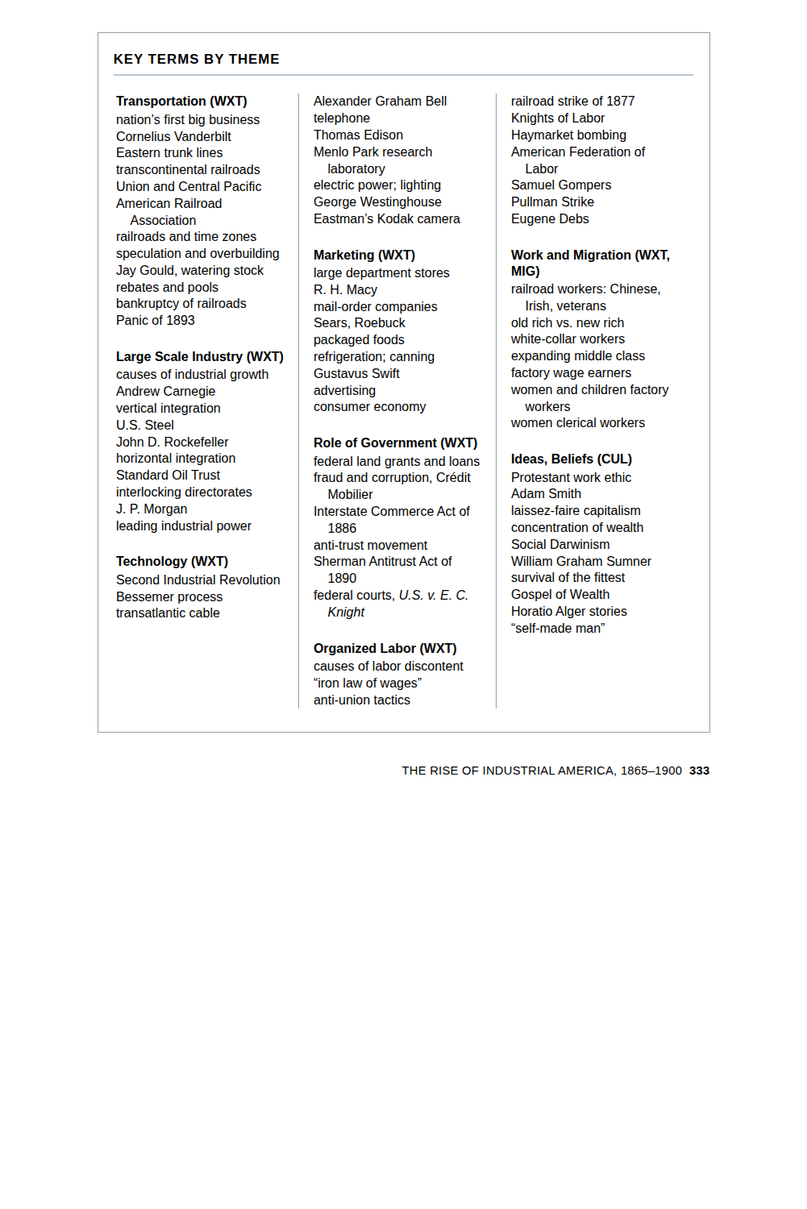Key Terms by Theme
Transportation (WXT)
nation’s first big business
Cornelius Vanderbilt
Eastern trunk lines
transcontinental railroads
Union and Central Pacific
American Railroad Association
railroads and time zones
speculation and overbuilding
Jay Gould, watering stock
rebates and pools
bankruptcy of railroads
Panic of 1893
Large Scale Industry (WXT)
causes of industrial growth
Andrew Carnegie
vertical integration
U.S. Steel
John D. Rockefeller
horizontal integration
Standard Oil Trust
interlocking directorates
J. P. Morgan
leading industrial power
Technology (WXT)
Second Industrial Revolution
Bessemer process
transatlantic cable
Alexander Graham Bell
telephone
Thomas Edison
Menlo Park research laboratory
electric power; lighting
George Westinghouse
Eastman’s Kodak camera
Marketing (WXT)
large department stores
R. H. Macy
mail-order companies
Sears, Roebuck
packaged foods
refrigeration; canning
Gustavus Swift
advertising
consumer economy
Role of Government (WXT)
federal land grants and loans
fraud and corruption, Crédit Mobilier
Interstate Commerce Act of 1886
anti-trust movement
Sherman Antitrust Act of 1890
federal courts, U.S. v. E. C. Knight
Organized Labor (WXT)
causes of labor discontent
“iron law of wages”
anti-union tactics
railroad strike of 1877
Knights of Labor
Haymarket bombing
American Federation of Labor
Samuel Gompers
Pullman Strike
Eugene Debs
Work and Migration (WXT, MIG)
railroad workers: Chinese, Irish, veterans
old rich vs. new rich
white-collar workers
expanding middle class
factory wage earners
women and children factory workers
women clerical workers
Ideas, Beliefs (CUL)
Protestant work ethic
Adam Smith
laissez-faire capitalism
concentration of wealth
Social Darwinism
William Graham Sumner
survival of the fittest
Gospel of Wealth
Horatio Alger stories
“self-made man”
THE RISE OF INDUSTRIAL AMERICA, 1865–1900333